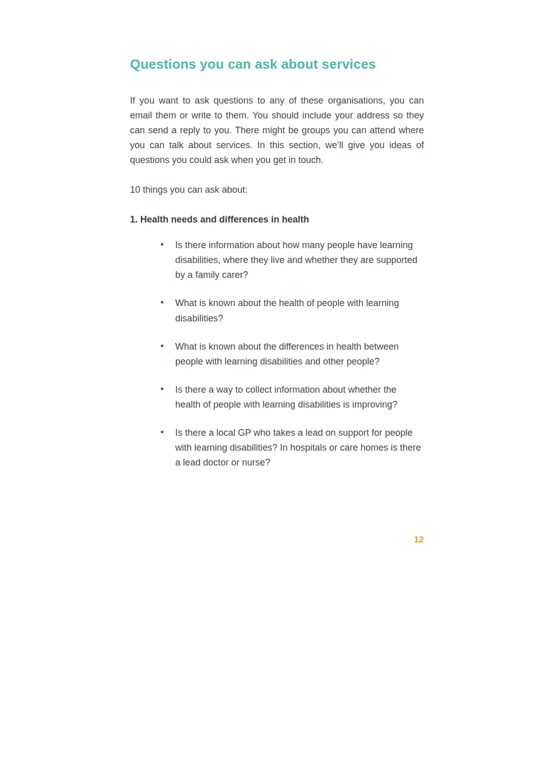Questions you can ask about services
If you want to ask questions to any of these organisations, you can email them or write to them. You should include your address so they can send a reply to you. There might be groups you can attend where you can talk about services. In this section, we’ll give you ideas of questions you could ask when you get in touch.
10 things you can ask about:
1. Health needs and differences in health
Is there information about how many people have learning disabilities, where they live and whether they are supported by a family carer?
What is known about the health of people with learning disabilities?
What is known about the differences in health between people with learning disabilities and other people?
Is there a way to collect information about whether the health of people with learning disabilities is improving?
Is there a local GP who takes a lead on support for people with learning disabilities? In hospitals or care homes is there a lead doctor or nurse?
12